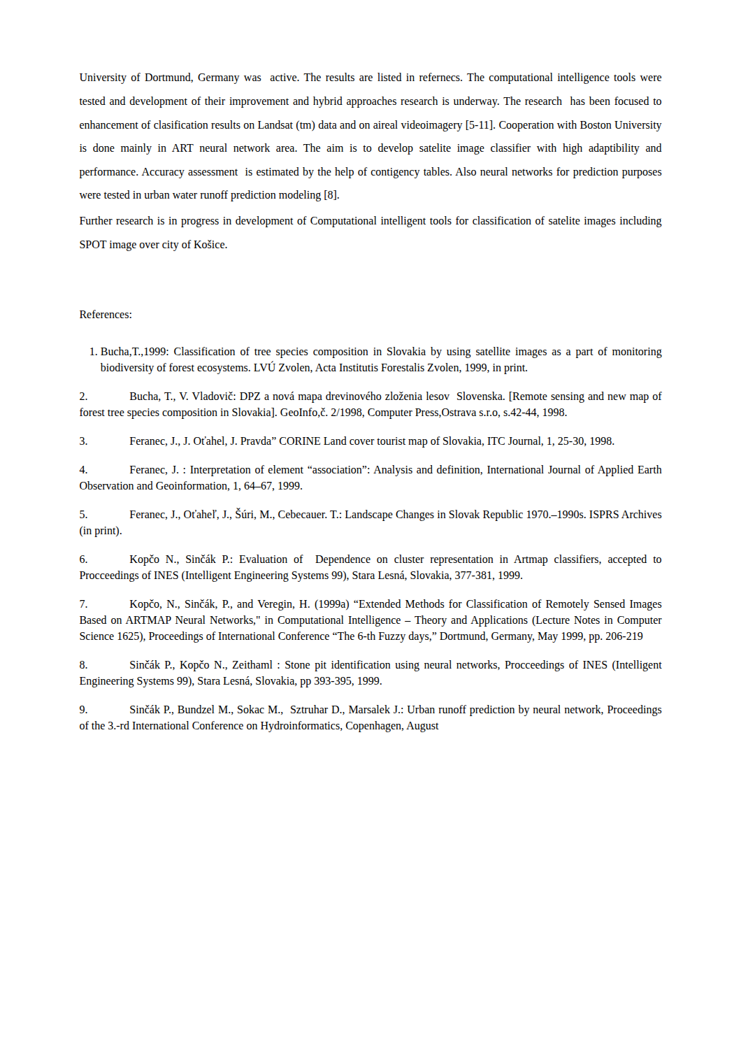University of Dortmund, Germany was active. The results are listed in refernecs. The computational intelligence tools were tested and development of their improvement and hybrid approaches research is underway. The research has been focused to enhancement of clasification results on Landsat (tm) data and on aireal videoimagery [5-11]. Cooperation with Boston University is done mainly in ART neural network area. The aim is to develop satelite image classifier with high adaptibility and performance. Accuracy assessment is estimated by the help of contigency tables. Also neural networks for prediction purposes were tested in urban water runoff prediction modeling [8].
Further research is in progress in development of Computational intelligent tools for classification of satelite images including SPOT image over city of Košice.
References:
Bucha,T.,1999: Classification of tree species composition in Slovakia by using satellite images as a part of monitoring biodiversity of forest ecosystems. LVÚ Zvolen, Acta Institutis Forestalis Zvolen, 1999, in print.
2. Bucha, T., V. Vladovič: DPZ a nová mapa drevinového zloženia lesov Slovenska. [Remote sensing and new map of forest tree species composition in Slovakia]. GeoInfo,č. 2/1998, Computer Press,Ostrava s.r.o, s.42-44, 1998.
3. Feranec, J., J. Oťahel, J. Pravda” CORINE Land cover tourist map of Slovakia, ITC Journal, 1, 25-30, 1998.
4. Feranec, J. : Interpretation of element “association”: Analysis and definition, International Journal of Applied Earth Observation and Geoinformation, 1, 64–67, 1999.
5. Feranec, J., Oťaheľ, J., Šúri, M., Cebecauer. T.: Landscape Changes in Slovak Republic 1970.–1990s. ISPRS Archives (in print).
6. Kopčo N., Sinčák P.: Evaluation of Dependence on cluster representation in Artmap classifiers, accepted to Procceedings of INES (Intelligent Engineering Systems 99), Stara Lesná, Slovakia, 377-381, 1999.
7. Kopčo, N., Sinčák, P., and Veregin, H. (1999a) “Extended Methods for Classification of Remotely Sensed Images Based on ARTMAP Neural Networks," in Computational Intelligence – Theory and Applications (Lecture Notes in Computer Science 1625), Proceedings of International Conference “The 6-th Fuzzy days,” Dortmund, Germany, May 1999, pp. 206-219
8. Sinčák P., Kopčo N., Zeithaml : Stone pit identification using neural networks, Procceedings of INES (Intelligent Engineering Systems 99), Stara Lesná, Slovakia, pp 393-395, 1999.
9. Sinčák P., Bundzel M., Sokac M., Sztruhar D., Marsalek J.: Urban runoff prediction by neural network, Proceedings of the 3.-rd International Conference on Hydroinformatics, Copenhagen, August